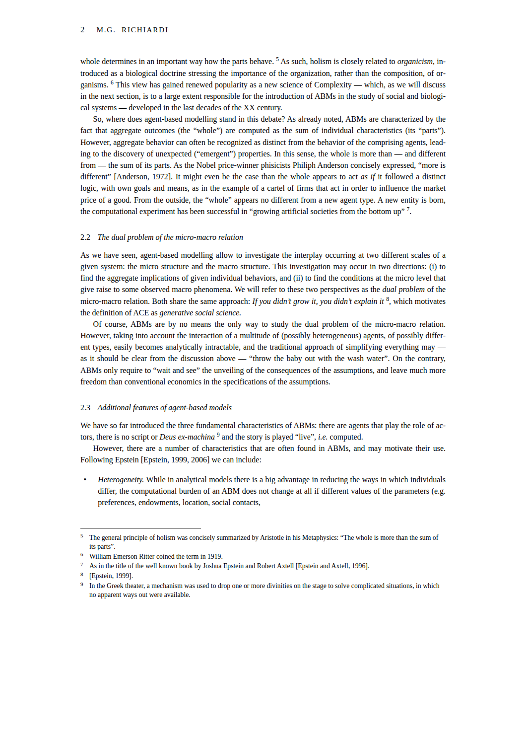2 M.G. Richiardi
whole determines in an important way how the parts behave. 5 As such, holism is closely related to organicism, introduced as a biological doctrine stressing the importance of the organization, rather than the composition, of organisms. 6 This view has gained renewed popularity as a new science of Complexity — which, as we will discuss in the next section, is to a large extent responsible for the introduction of ABMs in the study of social and biological systems — developed in the last decades of the XX century.
So, where does agent-based modelling stand in this debate? As already noted, ABMs are characterized by the fact that aggregate outcomes (the “whole”) are computed as the sum of individual characteristics (its “parts”). However, aggregate behavior can often be recognized as distinct from the behavior of the comprising agents, leading to the discovery of unexpected (“emergent”) properties. In this sense, the whole is more than — and different from — the sum of its parts. As the Nobel price-winner phisicists Philiph Anderson concisely expressed, “more is different” [Anderson, 1972]. It might even be the case than the whole appears to act as if it followed a distinct logic, with own goals and means, as in the example of a cartel of firms that act in order to influence the market price of a good. From the outside, the “whole” appears no different from a new agent type. A new entity is born, the computational experiment has been successful in “growing artificial societies from the bottom up” 7.
2.2 The dual problem of the micro-macro relation
As we have seen, agent-based modelling allow to investigate the interplay occurring at two different scales of a given system: the micro structure and the macro structure. This investigation may occur in two directions: (i) to find the aggregate implications of given individual behaviors, and (ii) to find the conditions at the micro level that give raise to some observed macro phenomena. We will refer to these two perspectives as the dual problem of the micro-macro relation. Both share the same approach: If you didn’t grow it, you didn’t explain it 8, which motivates the definition of ACE as generative social science.
Of course, ABMs are by no means the only way to study the dual problem of the micro-macro relation. However, taking into account the interaction of a multitude of (possibly heterogeneous) agents, of possibly different types, easily becomes analytically intractable, and the traditional approach of simplifying everything may — as it should be clear from the discussion above — “throw the baby out with the wash water”. On the contrary, ABMs only require to “wait and see” the unveiling of the consequences of the assumptions, and leave much more freedom than conventional economics in the specifications of the assumptions.
2.3 Additional features of agent-based models
We have so far introduced the three fundamental characteristics of ABMs: there are agents that play the role of actors, there is no script or Deus ex-machina 9 and the story is played “live”, i.e. computed.
However, there are a number of characteristics that are often found in ABMs, and may motivate their use. Following Epstein [Epstein, 1999, 2006] we can include:
Heterogeneity. While in analytical models there is a big advantage in reducing the ways in which individuals differ, the computational burden of an ABM does not change at all if different values of the parameters (e.g. preferences, endowments, location, social contacts,
5 The general principle of holism was concisely summarized by Aristotle in his Metaphysics: “The whole is more than the sum of its parts”.
6 William Emerson Ritter coined the term in 1919.
7 As in the title of the well known book by Joshua Epstein and Robert Axtell [Epstein and Axtell, 1996].
8[Epstein, 1999].
9 In the Greek theater, a mechanism was used to drop one or more divinities on the stage to solve complicated situations, in which no apparent ways out were available.